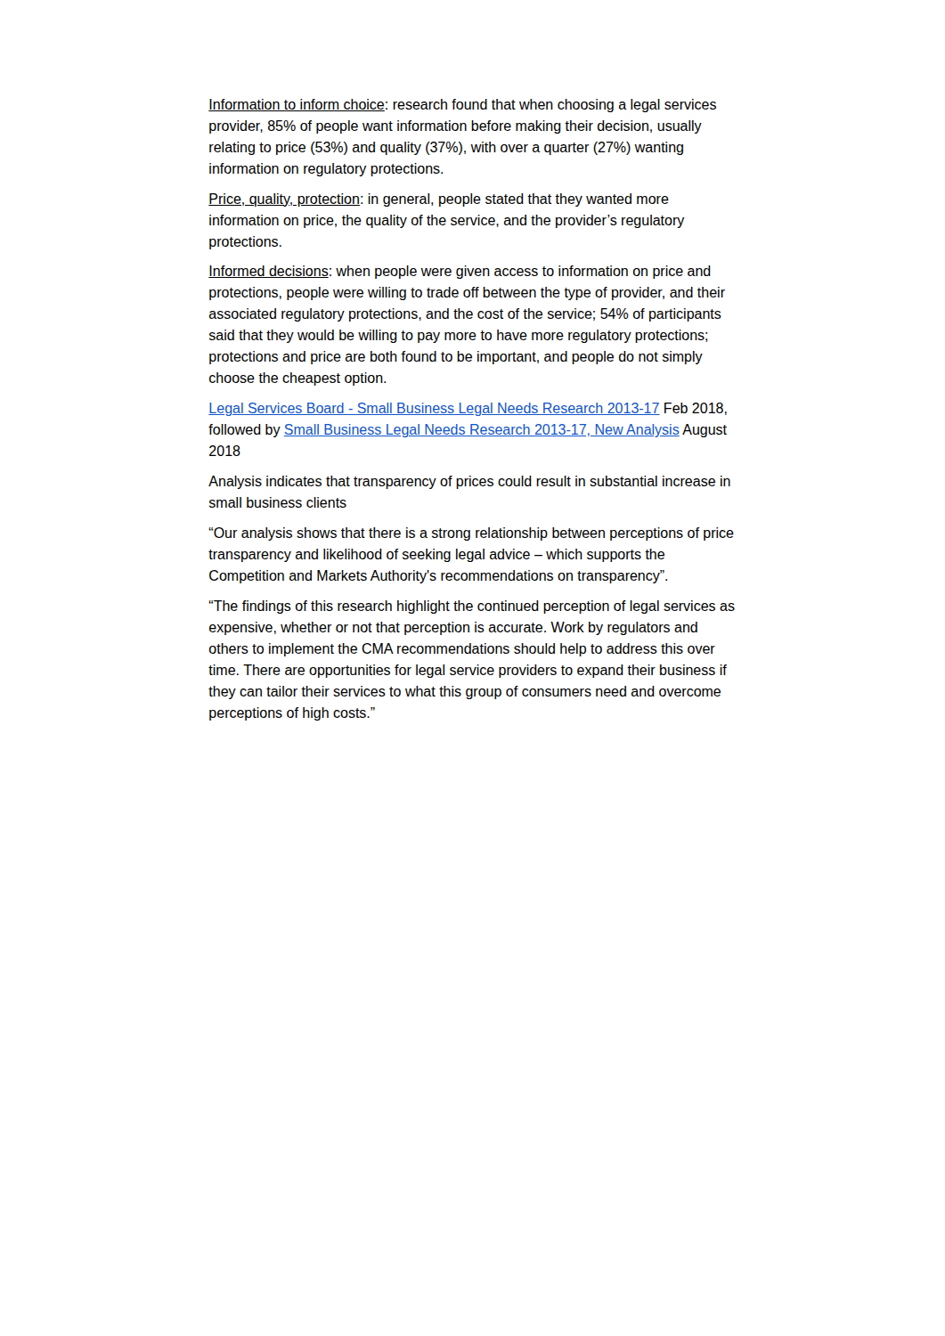Information to inform choice: research found that when choosing a legal services provider, 85% of people want information before making their decision, usually relating to price (53%) and quality (37%), with over a quarter (27%) wanting information on regulatory protections.
Price, quality, protection: in general, people stated that they wanted more information on price, the quality of the service, and the provider’s regulatory protections.
Informed decisions: when people were given access to information on price and protections, people were willing to trade off between the type of provider, and their associated regulatory protections, and the cost of the service; 54% of participants said that they would be willing to pay more to have more regulatory protections; protections and price are both found to be important, and people do not simply choose the cheapest option.
Legal Services Board - Small Business Legal Needs Research 2013-17 Feb 2018, followed by Small Business Legal Needs Research 2013-17, New Analysis August 2018
Analysis indicates that transparency of prices could result in substantial increase in small business clients
“Our analysis shows that there is a strong relationship between perceptions of price transparency and likelihood of seeking legal advice – which supports the Competition and Markets Authority's recommendations on transparency”.
“The findings of this research highlight the continued perception of legal services as expensive, whether or not that perception is accurate. Work by regulators and others to implement the CMA recommendations should help to address this over time. There are opportunities for legal service providers to expand their business if they can tailor their services to what this group of consumers need and overcome perceptions of high costs.”